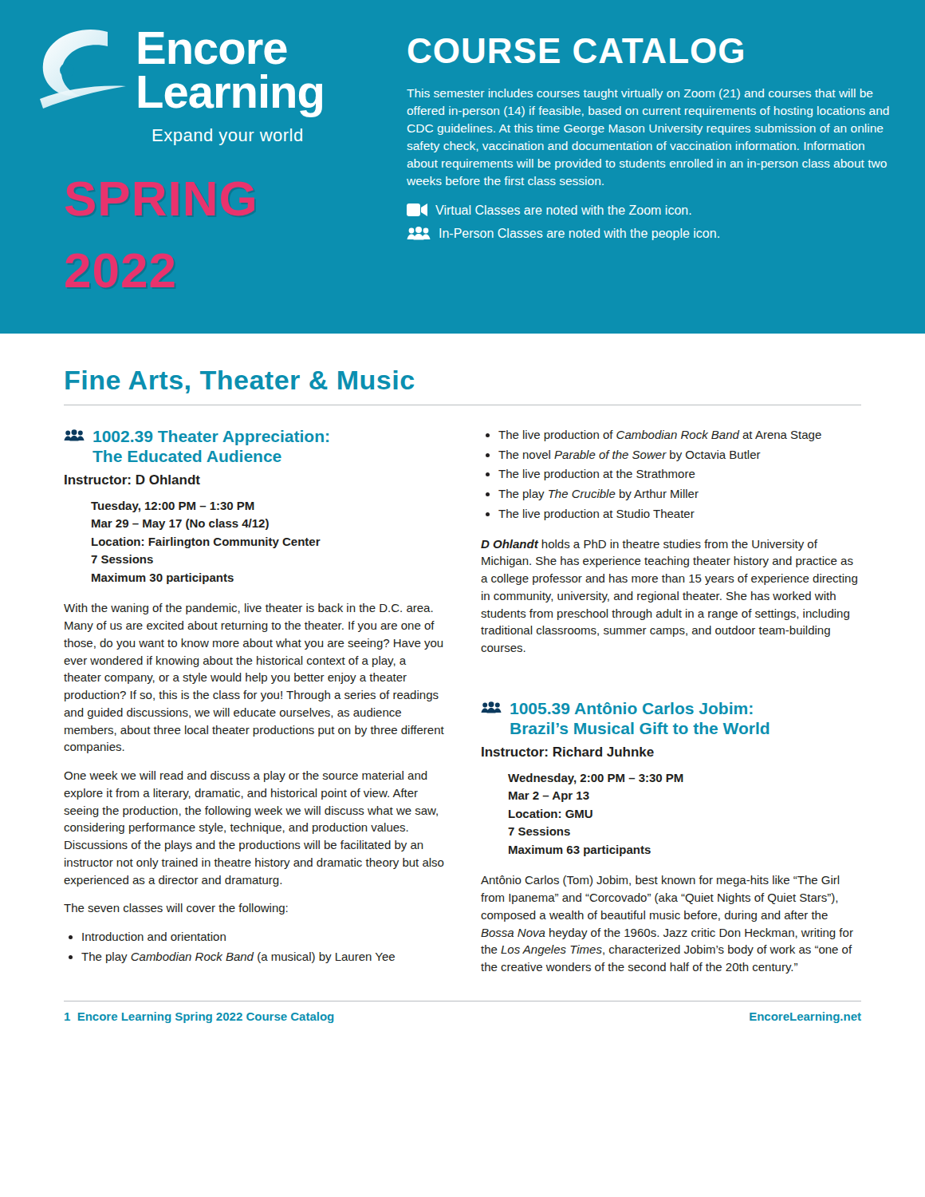Encore Learning
Expand your world
SPRING 2022
COURSE CATALOG
This semester includes courses taught virtually on Zoom (21) and courses that will be offered in-person (14) if feasible, based on current requirements of hosting locations and CDC guidelines. At this time George Mason University requires submission of an online safety check, vaccination and documentation of vaccination information. Information about requirements will be provided to students enrolled in an in-person class about two weeks before the first class session.
Virtual Classes are noted with the Zoom icon.
In-Person Classes are noted with the people icon.
Fine Arts, Theater & Music
1002.39 Theater Appreciation:
The Educated Audience
Instructor: D Ohlandt
Tuesday, 12:00 PM – 1:30 PM
Mar 29 – May 17 (No class 4/12)
Location: Fairlington Community Center
7 Sessions
Maximum 30 participants
With the waning of the pandemic, live theater is back in the D.C. area. Many of us are excited about returning to the theater. If you are one of those, do you want to know more about what you are seeing? Have you ever wondered if knowing about the historical context of a play, a theater company, or a style would help you better enjoy a theater production? If so, this is the class for you! Through a series of readings and guided discussions, we will educate ourselves, as audience members, about three local theater productions put on by three different companies.
One week we will read and discuss a play or the source material and explore it from a literary, dramatic, and historical point of view. After seeing the production, the following week we will discuss what we saw, considering performance style, technique, and production values. Discussions of the plays and the productions will be facilitated by an instructor not only trained in theatre history and dramatic theory but also experienced as a director and dramaturg.
The seven classes will cover the following:
Introduction and orientation
The play Cambodian Rock Band (a musical) by Lauren Yee
The live production of Cambodian Rock Band at Arena Stage
The novel Parable of the Sower by Octavia Butler
The live production at the Strathmore
The play The Crucible by Arthur Miller
The live production at Studio Theater
D Ohlandt holds a PhD in theatre studies from the University of Michigan. She has experience teaching theater history and practice as a college professor and has more than 15 years of experience directing in community, university, and regional theater. She has worked with students from preschool through adult in a range of settings, including traditional classrooms, summer camps, and outdoor team-building courses.
1005.39 Antônio Carlos Jobim:
Brazil’s Musical Gift to the World
Instructor: Richard Juhnke
Wednesday, 2:00 PM – 3:30 PM
Mar 2 – Apr 13
Location: GMU
7 Sessions
Maximum 63 participants
Antônio Carlos (Tom) Jobim, best known for mega-hits like “The Girl from Ipanema” and “Corcovado” (aka “Quiet Nights of Quiet Stars”), composed a wealth of beautiful music before, during and after the Bossa Nova heyday of the 1960s. Jazz critic Don Heckman, writing for the Los Angeles Times, characterized Jobim’s body of work as “one of the creative wonders of the second half of the 20th century.”
1 Encore Learning Spring 2022 Course Catalog
EncoreLearning.net